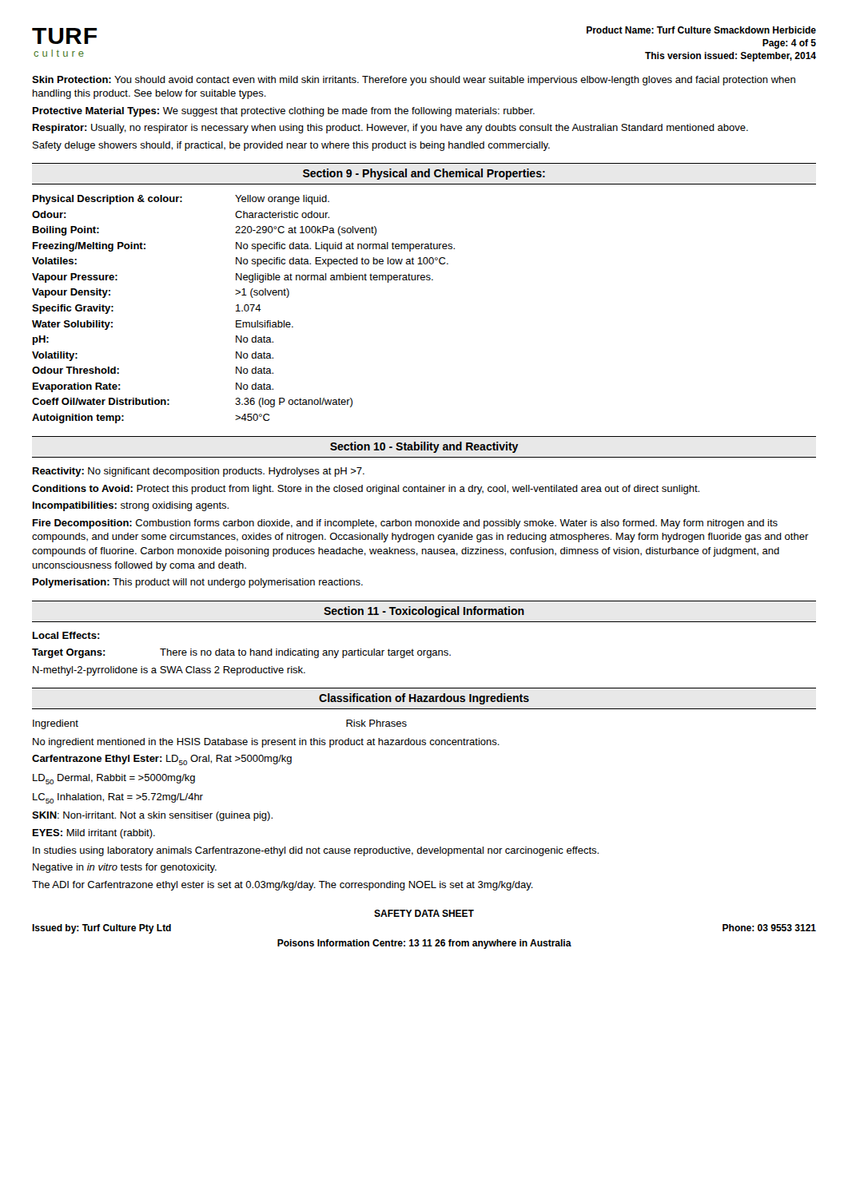TURF
culture
Product Name: Turf Culture Smackdown Herbicide
Page: 4 of 5
This version issued: September, 2014
Skin Protection: You should avoid contact even with mild skin irritants. Therefore you should wear suitable impervious elbow-length gloves and facial protection when handling this product. See below for suitable types.
Protective Material Types: We suggest that protective clothing be made from the following materials: rubber.
Respirator: Usually, no respirator is necessary when using this product. However, if you have any doubts consult the Australian Standard mentioned above.
Safety deluge showers should, if practical, be provided near to where this product is being handled commercially.
Section 9 - Physical and Chemical Properties:
| Physical Description & colour: | Yellow orange liquid. |
| Odour: | Characteristic odour. |
| Boiling Point: | 220-290°C at 100kPa (solvent) |
| Freezing/Melting Point: | No specific data. Liquid at normal temperatures. |
| Volatiles: | No specific data. Expected to be low at 100°C. |
| Vapour Pressure: | Negligible at normal ambient temperatures. |
| Vapour Density: | >1 (solvent) |
| Specific Gravity: | 1.074 |
| Water Solubility: | Emulsifiable. |
| pH: | No data. |
| Volatility: | No data. |
| Odour Threshold: | No data. |
| Evaporation Rate: | No data. |
| Coeff Oil/water Distribution: | 3.36 (log P octanol/water) |
| Autoignition temp: | >450°C |
Section 10 - Stability and Reactivity
Reactivity: No significant decomposition products. Hydrolyses at pH >7.
Conditions to Avoid: Protect this product from light. Store in the closed original container in a dry, cool, well-ventilated area out of direct sunlight.
Incompatibilities: strong oxidising agents.
Fire Decomposition: Combustion forms carbon dioxide, and if incomplete, carbon monoxide and possibly smoke. Water is also formed. May form nitrogen and its compounds, and under some circumstances, oxides of nitrogen. Occasionally hydrogen cyanide gas in reducing atmospheres. May form hydrogen fluoride gas and other compounds of fluorine. Carbon monoxide poisoning produces headache, weakness, nausea, dizziness, confusion, dimness of vision, disturbance of judgment, and unconsciousness followed by coma and death.
Polymerisation: This product will not undergo polymerisation reactions.
Section 11 - Toxicological Information
Local Effects:
Target Organs:
There is no data to hand indicating any particular target organs.
N-methyl-2-pyrrolidone is a SWA Class 2 Reproductive risk.
Classification of Hazardous Ingredients
| Ingredient | Risk Phrases |
No ingredient mentioned in the HSIS Database is present in this product at hazardous concentrations.
Carfentrazone Ethyl Ester: LD50 Oral, Rat >5000mg/kg
LD50 Dermal, Rabbit = >5000mg/kg
LC50 Inhalation, Rat = >5.72mg/L/4hr
SKIN: Non-irritant. Not a skin sensitiser (guinea pig).
EYES: Mild irritant (rabbit).
In studies using laboratory animals Carfentrazone-ethyl did not cause reproductive, developmental nor carcinogenic effects.
Negative in in vitro tests for genotoxicity.
The ADI for Carfentrazone ethyl ester is set at 0.03mg/kg/day. The corresponding NOEL is set at 3mg/kg/day.
SAFETY DATA SHEET
Issued by: Turf Culture Pty Ltd Phone: 03 9553 3121
Poisons Information Centre: 13 11 26 from anywhere in Australia